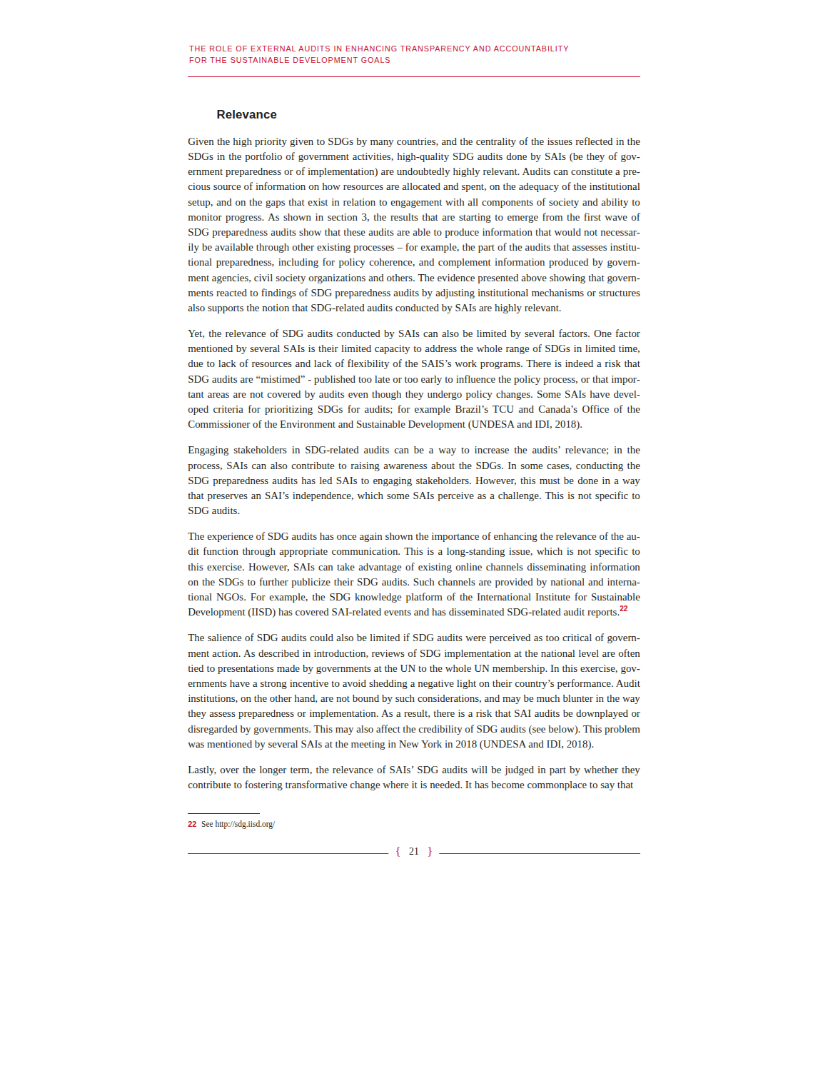The Role of External Audits in Enhancing Transparency and Accountability
for the Sustainable Development Goals
Relevance
Given the high priority given to SDGs by many countries, and the centrality of the issues reflected in the SDGs in the portfolio of government activities, high-quality SDG audits done by SAIs (be they of government preparedness or of implementation) are undoubtedly highly relevant. Audits can constitute a precious source of information on how resources are allocated and spent, on the adequacy of the institutional setup, and on the gaps that exist in relation to engagement with all components of society and ability to monitor progress. As shown in section 3, the results that are starting to emerge from the first wave of SDG preparedness audits show that these audits are able to produce information that would not necessarily be available through other existing processes – for example, the part of the audits that assesses institutional preparedness, including for policy coherence, and complement information produced by government agencies, civil society organizations and others. The evidence presented above showing that governments reacted to findings of SDG preparedness audits by adjusting institutional mechanisms or structures also supports the notion that SDG-related audits conducted by SAIs are highly relevant.
Yet, the relevance of SDG audits conducted by SAIs can also be limited by several factors. One factor mentioned by several SAIs is their limited capacity to address the whole range of SDGs in limited time, due to lack of resources and lack of flexibility of the SAIS’s work programs. There is indeed a risk that SDG audits are “mistimed” - published too late or too early to influence the policy process, or that important areas are not covered by audits even though they undergo policy changes. Some SAIs have developed criteria for prioritizing SDGs for audits; for example Brazil’s TCU and Canada’s Office of the Commissioner of the Environment and Sustainable Development (UNDESA and IDI, 2018).
Engaging stakeholders in SDG-related audits can be a way to increase the audits’ relevance; in the process, SAIs can also contribute to raising awareness about the SDGs. In some cases, conducting the SDG preparedness audits has led SAIs to engaging stakeholders. However, this must be done in a way that preserves an SAI’s independence, which some SAIs perceive as a challenge. This is not specific to SDG audits.
The experience of SDG audits has once again shown the importance of enhancing the relevance of the audit function through appropriate communication. This is a long-standing issue, which is not specific to this exercise. However, SAIs can take advantage of existing online channels disseminating information on the SDGs to further publicize their SDG audits. Such channels are provided by national and international NGOs. For example, the SDG knowledge platform of the International Institute for Sustainable Development (IISD) has covered SAI-related events and has disseminated SDG-related audit reports.22
The salience of SDG audits could also be limited if SDG audits were perceived as too critical of government action. As described in introduction, reviews of SDG implementation at the national level are often tied to presentations made by governments at the UN to the whole UN membership. In this exercise, governments have a strong incentive to avoid shedding a negative light on their country’s performance. Audit institutions, on the other hand, are not bound by such considerations, and may be much blunter in the way they assess preparedness or implementation. As a result, there is a risk that SAI audits be downplayed or disregarded by governments. This may also affect the credibility of SDG audits (see below). This problem was mentioned by several SAIs at the meeting in New York in 2018 (UNDESA and IDI, 2018).
Lastly, over the longer term, the relevance of SAIs’ SDG audits will be judged in part by whether they contribute to fostering transformative change where it is needed. It has become commonplace to say that
22 See http://sdg.iisd.org/
{21}